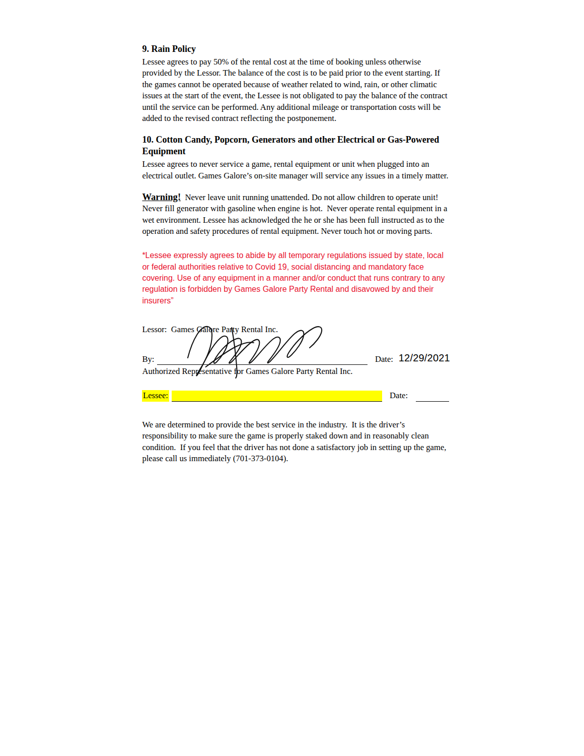9. Rain Policy
Lessee agrees to pay 50% of the rental cost at the time of booking unless otherwise provided by the Lessor. The balance of the cost is to be paid prior to the event starting. If the games cannot be operated because of weather related to wind, rain, or other climatic issues at the start of the event, the Lessee is not obligated to pay the balance of the contract until the service can be performed. Any additional mileage or transportation costs will be added to the revised contract reflecting the postponement.
10. Cotton Candy, Popcorn, Generators and other Electrical or Gas-Powered Equipment
Lessee agrees to never service a game, rental equipment or unit when plugged into an electrical outlet. Games Galore’s on-site manager will service any issues in a timely matter.
Warning! Never leave unit running unattended. Do not allow children to operate unit! Never fill generator with gasoline when engine is hot. Never operate rental equipment in a wet environment. Lessee has acknowledged the he or she has been full instructed as to the operation and safety procedures of rental equipment. Never touch hot or moving parts.
*Lessee expressly agrees to abide by all temporary regulations issued by state, local or federal authorities relative to Covid 19, social distancing and mandatory face covering. Use of any equipment in a manner and/or conduct that runs contrary to any regulation is forbidden by Games Galore Party Rental and disavowed by and their insurers”
Lessor: Games Galore Party Rental Inc.
By: Date: 12/29/2021
Authorized Representative for Games Galore Party Rental Inc.
Lessee: Date:
We are determined to provide the best service in the industry. It is the driver’s responsibility to make sure the game is properly staked down and in reasonably clean condition. If you feel that the driver has not done a satisfactory job in setting up the game, please call us immediately (701-373-0104).